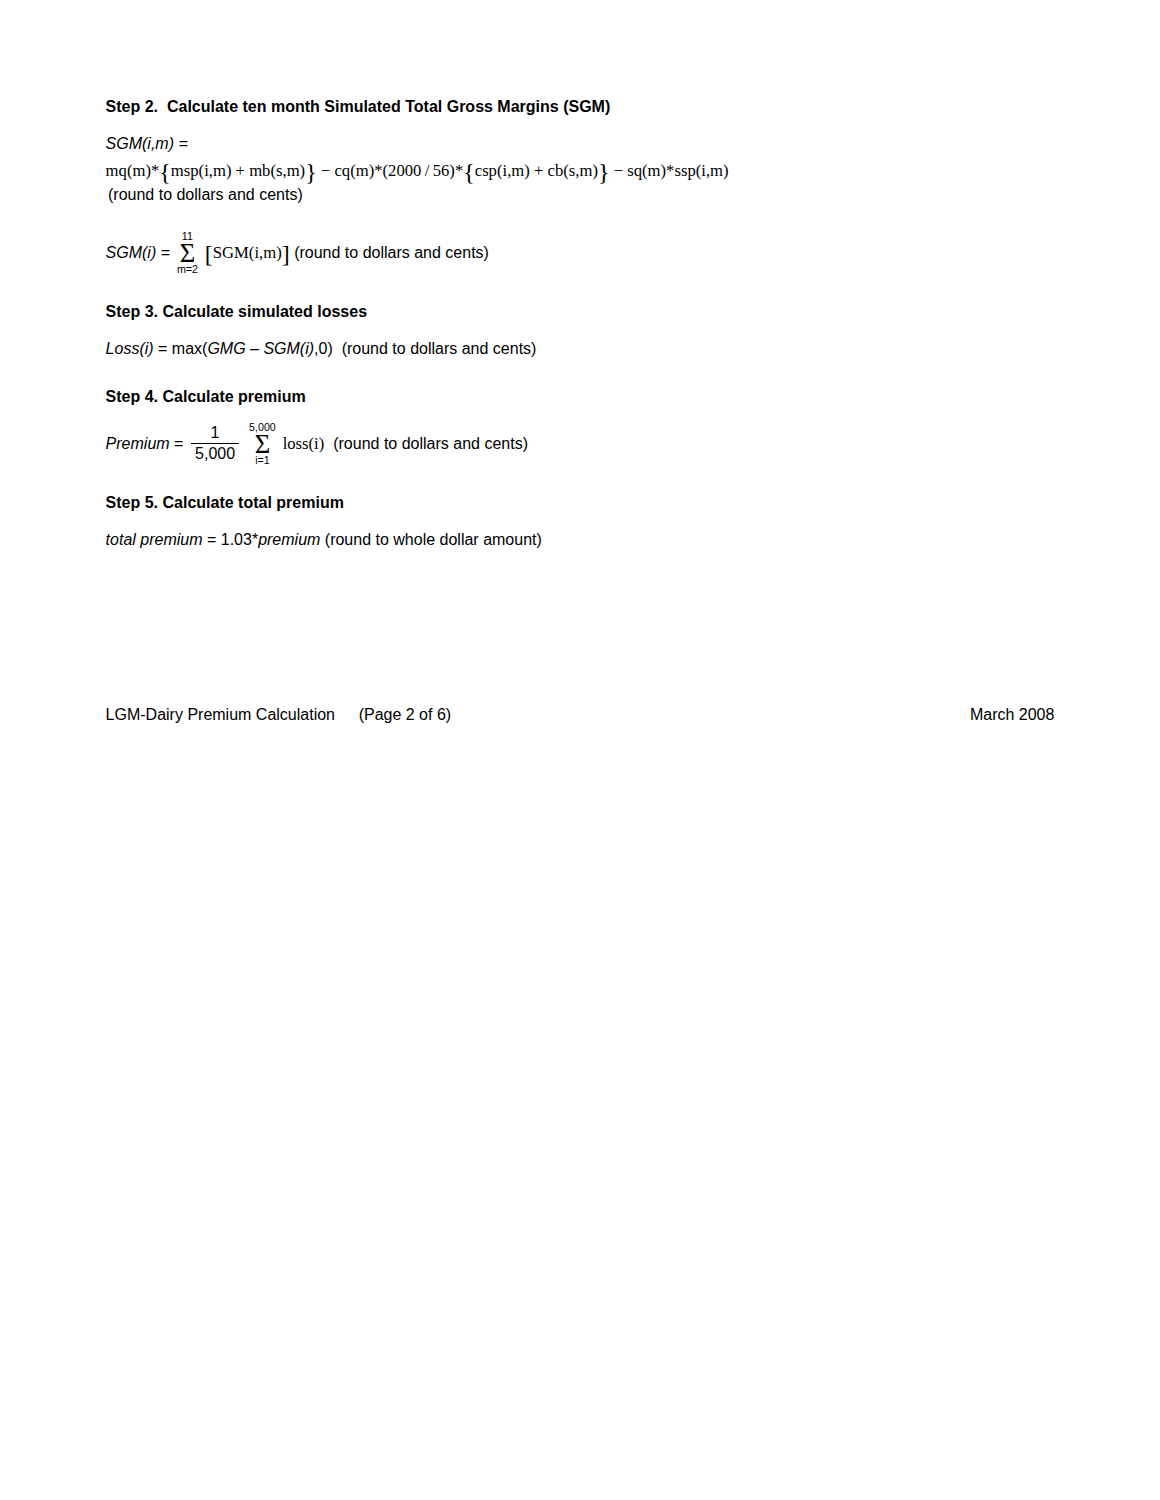Step 2. Calculate ten month Simulated Total Gross Margins (SGM)
SGM(i,m) =
mq(m)*{msp(i,m) + mb(s,m)} − cq(m)*(2000 / 56)*{csp(i,m) + cb(s,m)} − sq(m)*ssp(i,m)
(round to dollars and cents)
SGM(i) = 11 Σ m=2 [SGM(i,m)] (round to dollars and cents)
Step 3. Calculate simulated losses
Loss(i) = max(GMG – SGM(i),0) (round to dollars and cents)
Step 4. Calculate premium
Premium = 1 5,000 5,000 Σ i=1 loss(i) (round to dollars and cents)
Step 5. Calculate total premium
total premium = 1.03*premium (round to whole dollar amount)
LGM-Dairy Premium Calculation (Page 2 of 6) March 2008